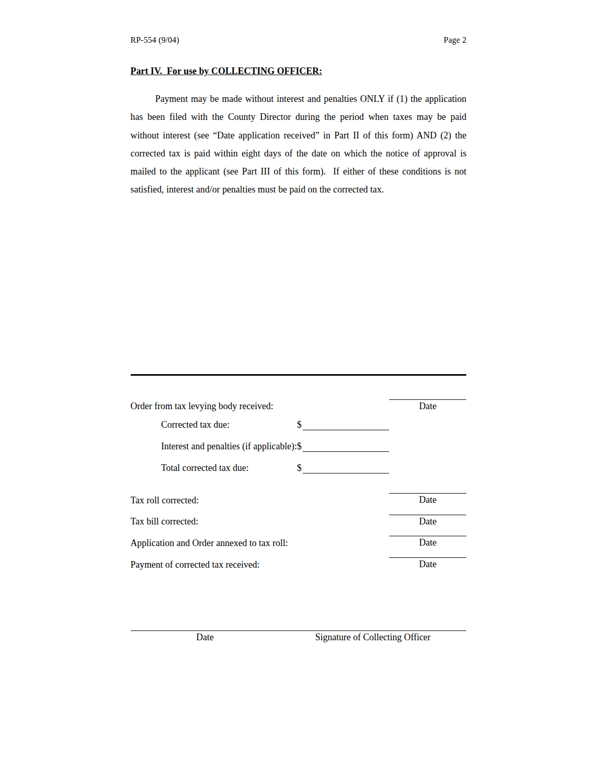RP-554 (9/04)
Page 2
Part IV. For use by COLLECTING OFFICER:
Payment may be made without interest and penalties ONLY if (1) the application has been filed with the County Director during the period when taxes may be paid without interest (see “Date application received” in Part II of this form) AND (2) the corrected tax is paid within eight days of the date on which the notice of approval is mailed to the applicant (see Part III of this form). If either of these conditions is not satisfied, interest and/or penalties must be paid on the corrected tax.
| Order from tax levying body received: | | Date |
| Corrected tax due: | $ | |
| Interest and penalties (if applicable): | $ | |
| Total corrected tax due: | $ | |
| Tax roll corrected: | | Date |
| Tax bill corrected: | | Date |
| Application and Order annexed to tax roll: | | Date |
| Payment of corrected tax received: | | Date |
Date
Signature of Collecting Officer